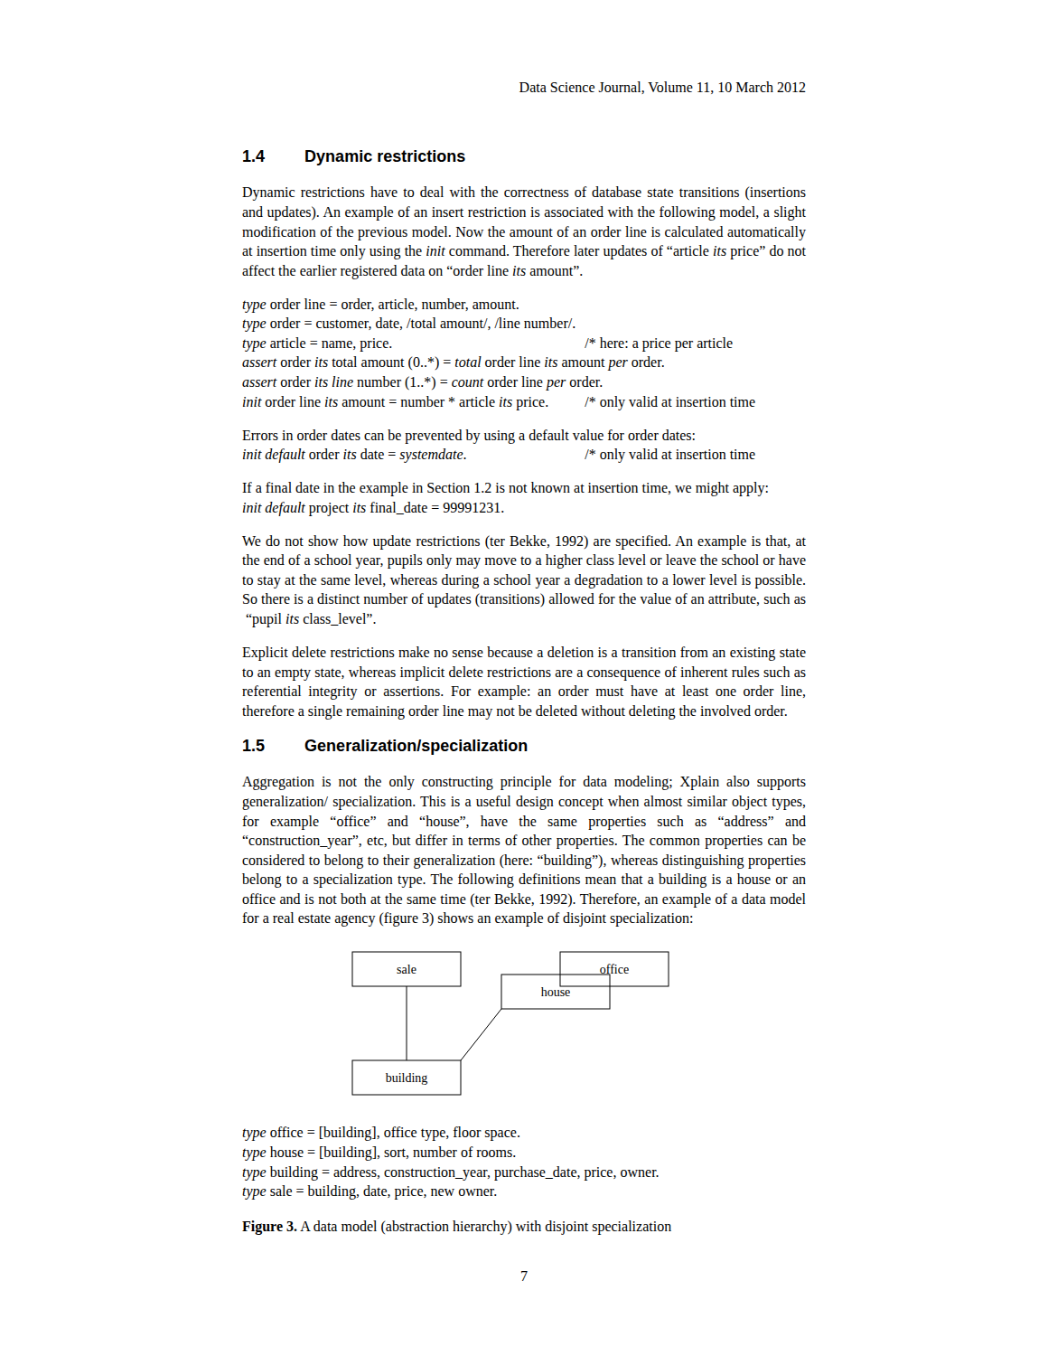Data Science Journal, Volume 11, 10 March 2012
1.4 Dynamic restrictions
Dynamic restrictions have to deal with the correctness of database state transitions (insertions and updates). An example of an insert restriction is associated with the following model, a slight modification of the previous model. Now the amount of an order line is calculated automatically at insertion time only using the init command. Therefore later updates of “article its price” do not affect the earlier registered data on “order line its amount”.
type order line = order, article, number, amount.
type order = customer, date, /total amount/, /line number/.
type article = name, price./* here: a price per article
assert order its total amount (0..*) = total order line its amount per order.
assert order its line number (1..*) = count order line per order.
init order line its amount = number * article its price./* only valid at insertion time
Errors in order dates can be prevented by using a default value for order dates:
init default order its date = systemdate./* only valid at insertion time
If a final date in the example in Section 1.2 is not known at insertion time, we might apply:
init default project its final_date = 99991231.
We do not show how update restrictions (ter Bekke, 1992) are specified. An example is that, at the end of a school year, pupils only may move to a higher class level or leave the school or have to stay at the same level, whereas during a school year a degradation to a lower level is possible. So there is a distinct number of updates (transitions) allowed for the value of an attribute, such as “pupil its class_level”.
Explicit delete restrictions make no sense because a deletion is a transition from an existing state to an empty state, whereas implicit delete restrictions are a consequence of inherent rules such as referential integrity or assertions. For example: an order must have at least one order line, therefore a single remaining order line may not be deleted without deleting the involved order.
1.5 Generalization/specialization
Aggregation is not the only constructing principle for data modeling; Xplain also supports generalization/ specialization. This is a useful design concept when almost similar object types, for example “office” and “house”, have the same properties such as “address” and “construction_year”, etc, but differ in terms of other properties. The common properties can be considered to belong to their generalization (here: “building”), whereas distinguishing properties belong to a specialization type. The following definitions mean that a building is a house or an office and is not both at the same time (ter Bekke, 1992). Therefore, an example of a data model for a real estate agency (figure 3) shows an example of disjoint specialization:
sale office house building
type office = [building], office type, floor space.
type house = [building], sort, number of rooms.
type building = address, construction_year, purchase_date, price, owner.
type sale = building, date, price, new owner.
Figure 3. A data model (abstraction hierarchy) with disjoint specialization
7